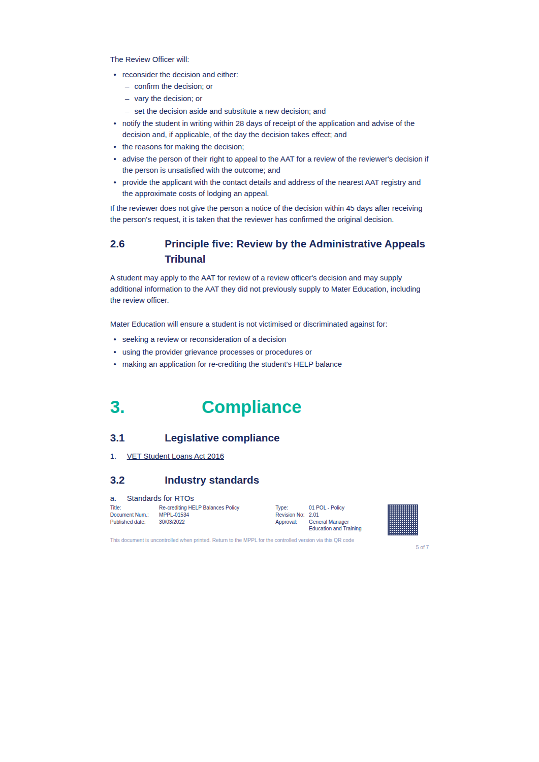The Review Officer will:
reconsider the decision and either:
confirm the decision; or
vary the decision; or
set the decision aside and substitute a new decision; and
notify the student in writing within 28 days of receipt of the application and advise of the decision and, if applicable, of the day the decision takes effect; and
the reasons for making the decision;
advise the person of their right to appeal to the AAT for a review of the reviewer's decision if the person is unsatisfied with the outcome; and
provide the applicant with the contact details and address of the nearest AAT registry and the approximate costs of lodging an appeal.
If the reviewer does not give the person a notice of the decision within 45 days after receiving the person's request, it is taken that the reviewer has confirmed the original decision.
2.6 Principle five: Review by the Administrative Appeals Tribunal
A student may apply to the AAT for review of a review officer's decision and may supply additional information to the AAT they did not previously supply to Mater Education, including the review officer.
Mater Education will ensure a student is not victimised or discriminated against for:
seeking a review or reconsideration of a decision
using the provider grievance processes or procedures or
making an application for re-crediting the student’s HELP balance
3. Compliance
3.1 Legislative compliance
1.
VET Student Loans Act 2016
3.2 Industry standards
a.
Standards for RTOs
Title:
Re-crediting HELP Balances Policy
Document Num.:
MPPL-01534
Published date:
30/03/2022
Type:
01 POL - Policy
Revision No:
2.01
Approval:
General Manager
Education and Training
This document is uncontrolled when printed. Return to the MPPL for the controlled version via this QR code
5 of 7